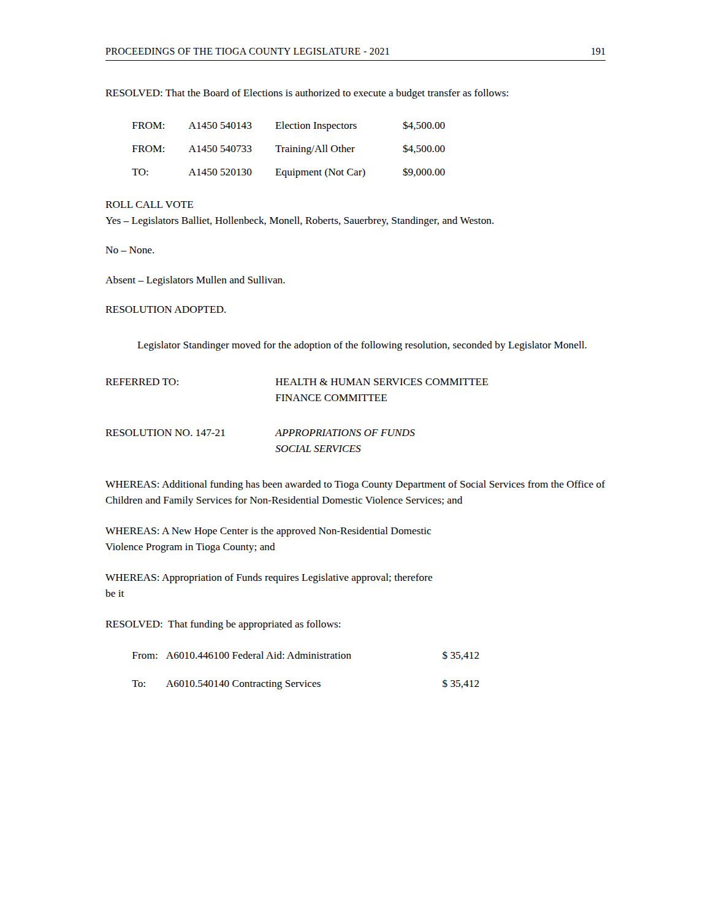PROCEEDINGS OF THE TIOGA COUNTY LEGISLATURE - 2021 191
RESOLVED: That the Board of Elections is authorized to execute a budget transfer as follows:
| FROM: | A1450 540143 | Election Inspectors | $4,500.00 |
| FROM: | A1450 540733 | Training/All Other | $4,500.00 |
| TO: | A1450 520130 | Equipment (Not Car) | $9,000.00 |
ROLL CALL VOTE
Yes – Legislators Balliet, Hollenbeck, Monell, Roberts, Sauerbrey, Standinger, and Weston.
No – None.
Absent – Legislators Mullen and Sullivan.
RESOLUTION ADOPTED.
Legislator Standinger moved for the adoption of the following resolution, seconded by Legislator Monell.
REFERRED TO:
HEALTH & HUMAN SERVICES COMMITTEE
FINANCE COMMITTEE
RESOLUTION NO. 147-21
APPROPRIATIONS OF FUNDS
SOCIAL SERVICES
WHEREAS: Additional funding has been awarded to Tioga County Department of Social Services from the Office of Children and Family Services for Non-Residential Domestic Violence Services; and
WHEREAS: A New Hope Center is the approved Non-Residential Domestic
Violence Program in Tioga County; and
WHEREAS: Appropriation of Funds requires Legislative approval; therefore
be it
RESOLVED: That funding be appropriated as follows:
From:
A6010.446100 Federal Aid: Administration
$ 35,412
To:
A6010.540140 Contracting Services
$ 35,412